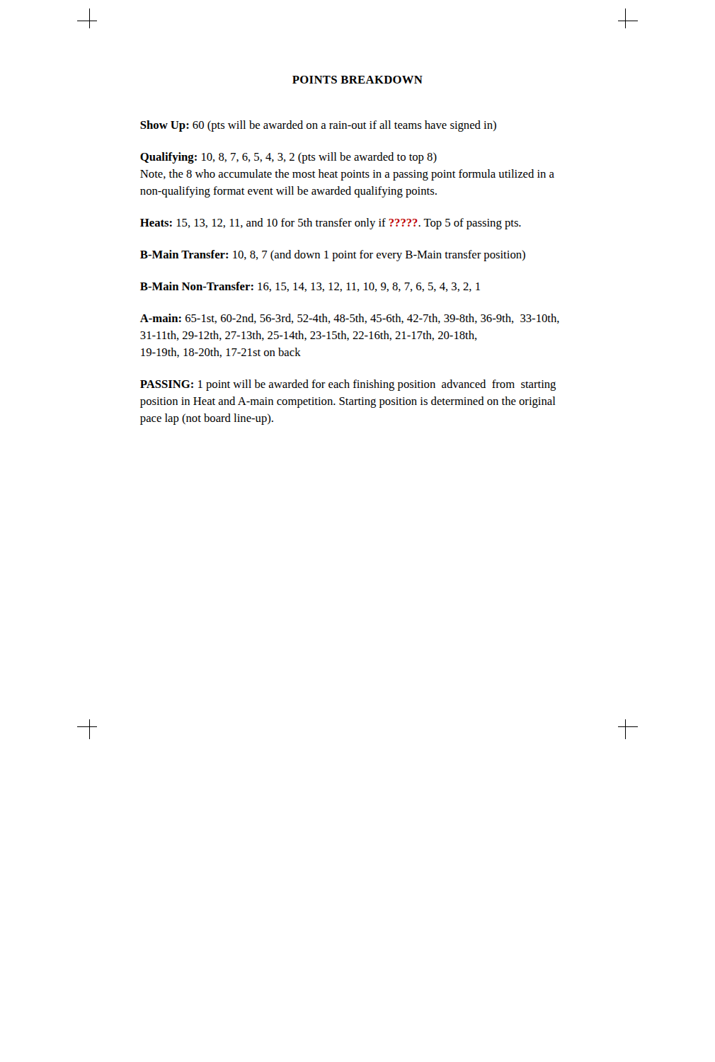POINTS BREAKDOWN
Show Up: 60 (pts will be awarded on a rain-out if all teams have signed in)
Qualifying: 10, 8, 7, 6, 5, 4, 3, 2 (pts will be awarded to top 8)
Note, the 8 who accumulate the most heat points in a passing point formula utilized in a non-qualifying format event will be awarded qualifying points.
Heats: 15, 13, 12, 11, and 10 for 5th transfer only if ?????. Top 5 of passing pts.
B-Main Transfer: 10, 8, 7 (and down 1 point for every B-Main transfer position)
B-Main Non-Transfer: 16, 15, 14, 13, 12, 11, 10, 9, 8, 7, 6, 5, 4, 3, 2, 1
A-main: 65-1st, 60-2nd, 56-3rd, 52-4th, 48-5th, 45-6th, 42-7th, 39-8th, 36-9th, 33-10th, 31-11th, 29-12th, 27-13th, 25-14th, 23-15th, 22-16th, 21-17th, 20-18th,
19-19th, 18-20th, 17-21st on back
PASSING: 1 point will be awarded for each finishing position advanced from starting position in Heat and A-main competition. Starting position is determined on the original pace lap (not board line-up).